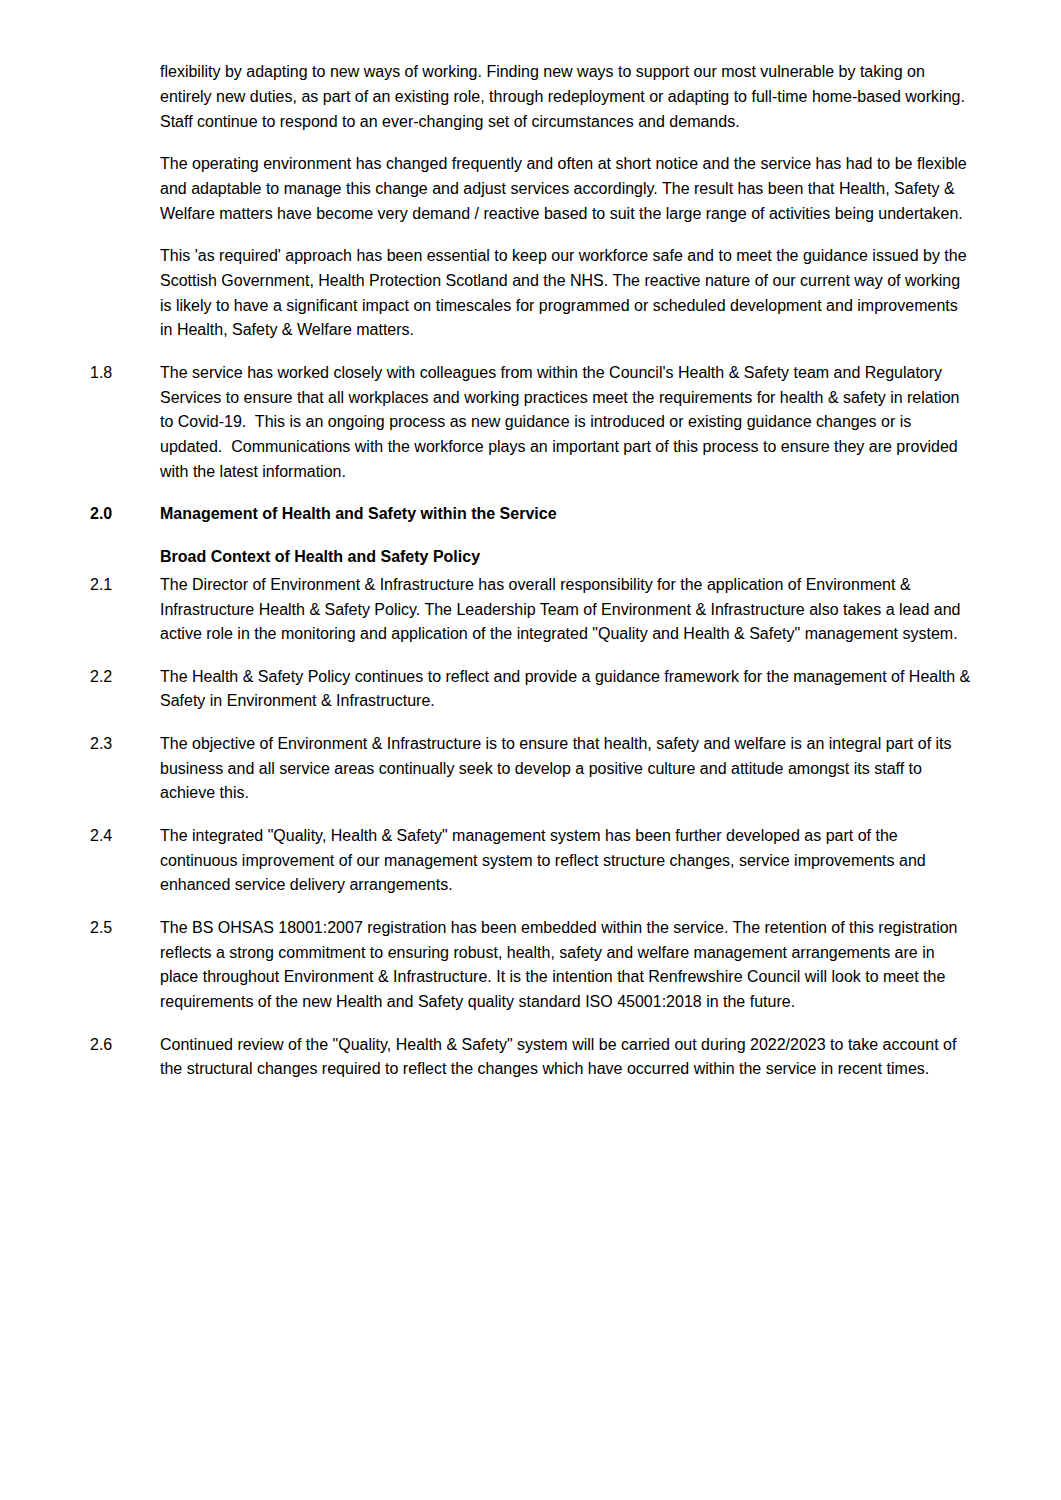flexibility by adapting to new ways of working. Finding new ways to support our most vulnerable by taking on entirely new duties, as part of an existing role, through redeployment or adapting to full-time home-based working. Staff continue to respond to an ever-changing set of circumstances and demands.
The operating environment has changed frequently and often at short notice and the service has had to be flexible and adaptable to manage this change and adjust services accordingly. The result has been that Health, Safety & Welfare matters have become very demand / reactive based to suit the large range of activities being undertaken.
This 'as required' approach has been essential to keep our workforce safe and to meet the guidance issued by the Scottish Government, Health Protection Scotland and the NHS. The reactive nature of our current way of working is likely to have a significant impact on timescales for programmed or scheduled development and improvements in Health, Safety & Welfare matters.
1.8 The service has worked closely with colleagues from within the Council's Health & Safety team and Regulatory Services to ensure that all workplaces and working practices meet the requirements for health & safety in relation to Covid-19. This is an ongoing process as new guidance is introduced or existing guidance changes or is updated. Communications with the workforce plays an important part of this process to ensure they are provided with the latest information.
2.0
Management of Health and Safety within the Service
Broad Context of Health and Safety Policy
2.1 The Director of Environment & Infrastructure has overall responsibility for the application of Environment & Infrastructure Health & Safety Policy. The Leadership Team of Environment & Infrastructure also takes a lead and active role in the monitoring and application of the integrated "Quality and Health & Safety" management system.
2.2 The Health & Safety Policy continues to reflect and provide a guidance framework for the management of Health & Safety in Environment & Infrastructure.
2.3 The objective of Environment & Infrastructure is to ensure that health, safety and welfare is an integral part of its business and all service areas continually seek to develop a positive culture and attitude amongst its staff to achieve this.
2.4 The integrated "Quality, Health & Safety" management system has been further developed as part of the continuous improvement of our management system to reflect structure changes, service improvements and enhanced service delivery arrangements.
2.5 The BS OHSAS 18001:2007 registration has been embedded within the service. The retention of this registration reflects a strong commitment to ensuring robust, health, safety and welfare management arrangements are in place throughout Environment & Infrastructure. It is the intention that Renfrewshire Council will look to meet the requirements of the new Health and Safety quality standard ISO 45001:2018 in the future.
2.6 Continued review of the "Quality, Health & Safety" system will be carried out during 2022/2023 to take account of the structural changes required to reflect the changes which have occurred within the service in recent times.